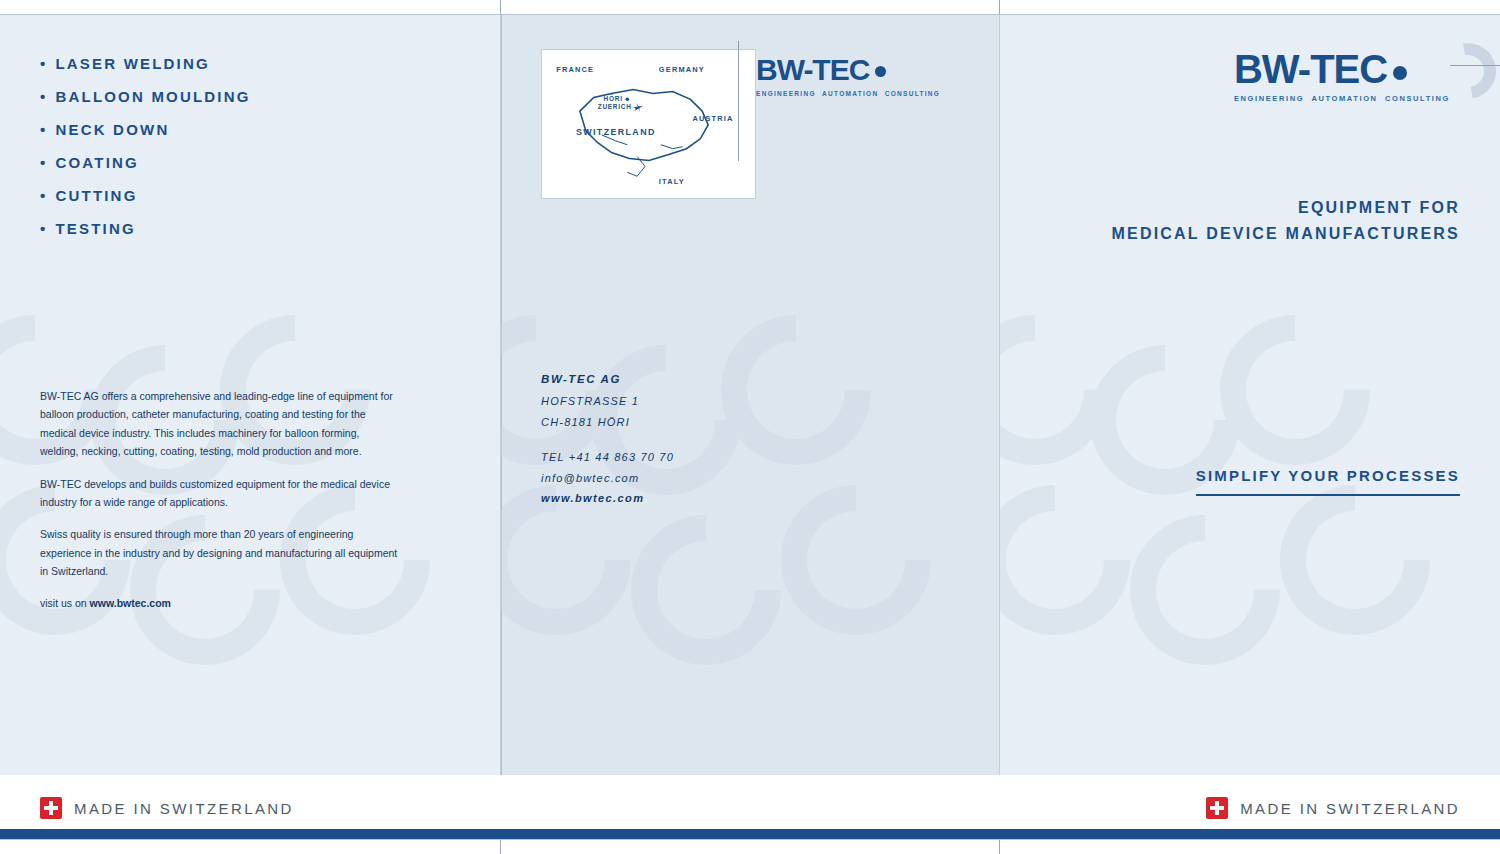Laser Welding
Balloon Moulding
Neck Down
Coating
Cutting
Testing
BW-TEC AG offers a comprehensive and leading-edge line of equipment for balloon production, catheter manufacturing, coating and testing for the medical device industry. This includes machinery for balloon forming, welding, necking, cutting, coating, testing, mold production and more.
BW-TEC develops and builds customized equipment for the medical device industry for a wide range of applications.
Swiss quality is ensured through more than 20 years of engineering experience in the industry and by designing and manufacturing all equipment in Switzerland.
visit us on www.bwtec.com
FRANCE GERMANY AUSTRIA ITALY SWITZERLAND HÖRI ZUERICH
BW-TEC ENGINEERING AUTOMATION CONSULTING
BW-TEC AG
HOFSTRASSE 1
CH-8181 HÖRI
TEL +41 44 863 70 70
info@bwtec.com
www.bwtec.com
BW-TEC ENGINEERING AUTOMATION CONSULTING
Equipment for
Medical Device Manufacturers
Simplify your processes
MADE IN SWITZERLAND
MADE IN SWITZERLAND